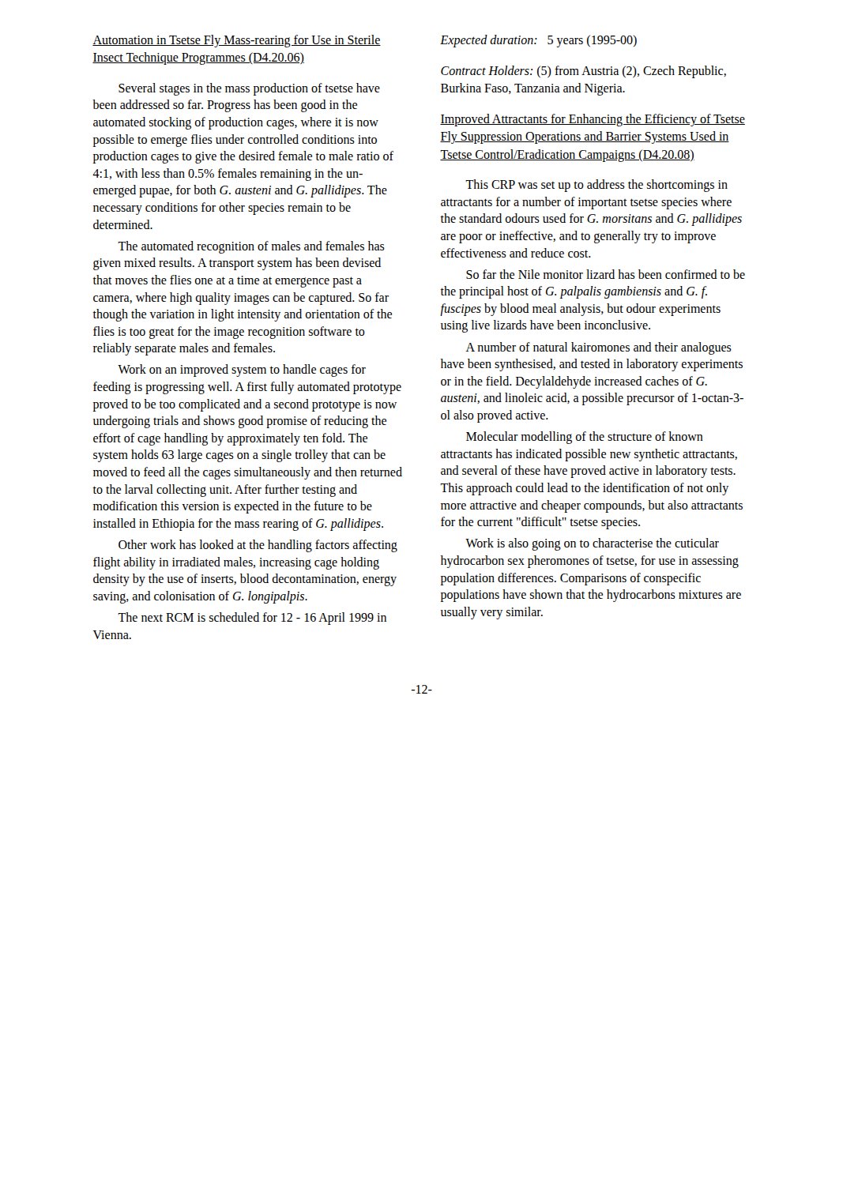Automation in Tsetse Fly Mass-rearing for Use in Sterile Insect Technique Programmes (D4.20.06)
Several stages in the mass production of tsetse have been addressed so far. Progress has been good in the automated stocking of production cages, where it is now possible to emerge flies under controlled conditions into production cages to give the desired female to male ratio of 4:1, with less than 0.5% females remaining in the un-emerged pupae, for both G. austeni and G. pallidipes. The necessary conditions for other species remain to be determined.
The automated recognition of males and females has given mixed results. A transport system has been devised that moves the flies one at a time at emergence past a camera, where high quality images can be captured. So far though the variation in light intensity and orientation of the flies is too great for the image recognition software to reliably separate males and females.
Work on an improved system to handle cages for feeding is progressing well. A first fully automated prototype proved to be too complicated and a second prototype is now undergoing trials and shows good promise of reducing the effort of cage handling by approximately ten fold. The system holds 63 large cages on a single trolley that can be moved to feed all the cages simultaneously and then returned to the larval collecting unit. After further testing and modification this version is expected in the future to be installed in Ethiopia for the mass rearing of G. pallidipes.
Other work has looked at the handling factors affecting flight ability in irradiated males, increasing cage holding density by the use of inserts, blood decontamination, energy saving, and colonisation of G. longipalpis.
The next RCM is scheduled for 12 - 16 April 1999 in Vienna.
Expected duration: 5 years (1995-00)
Contract Holders: (5) from Austria (2), Czech Republic, Burkina Faso, Tanzania and Nigeria.
Improved Attractants for Enhancing the Efficiency of Tsetse Fly Suppression Operations and Barrier Systems Used in Tsetse Control/Eradication Campaigns (D4.20.08)
This CRP was set up to address the shortcomings in attractants for a number of important tsetse species where the standard odours used for G. morsitans and G. pallidipes are poor or ineffective, and to generally try to improve effectiveness and reduce cost.
So far the Nile monitor lizard has been confirmed to be the principal host of G. palpalis gambiensis and G. f. fuscipes by blood meal analysis, but odour experiments using live lizards have been inconclusive.
A number of natural kairomones and their analogues have been synthesised, and tested in laboratory experiments or in the field. Decylaldehyde increased caches of G. austeni, and linoleic acid, a possible precursor of 1-octan-3-ol also proved active.
Molecular modelling of the structure of known attractants has indicated possible new synthetic attractants, and several of these have proved active in laboratory tests. This approach could lead to the identification of not only more attractive and cheaper compounds, but also attractants for the current "difficult" tsetse species.
Work is also going on to characterise the cuticular hydrocarbon sex pheromones of tsetse, for use in assessing population differences. Comparisons of conspecific populations have shown that the hydrocarbons mixtures are usually very similar.
-12-